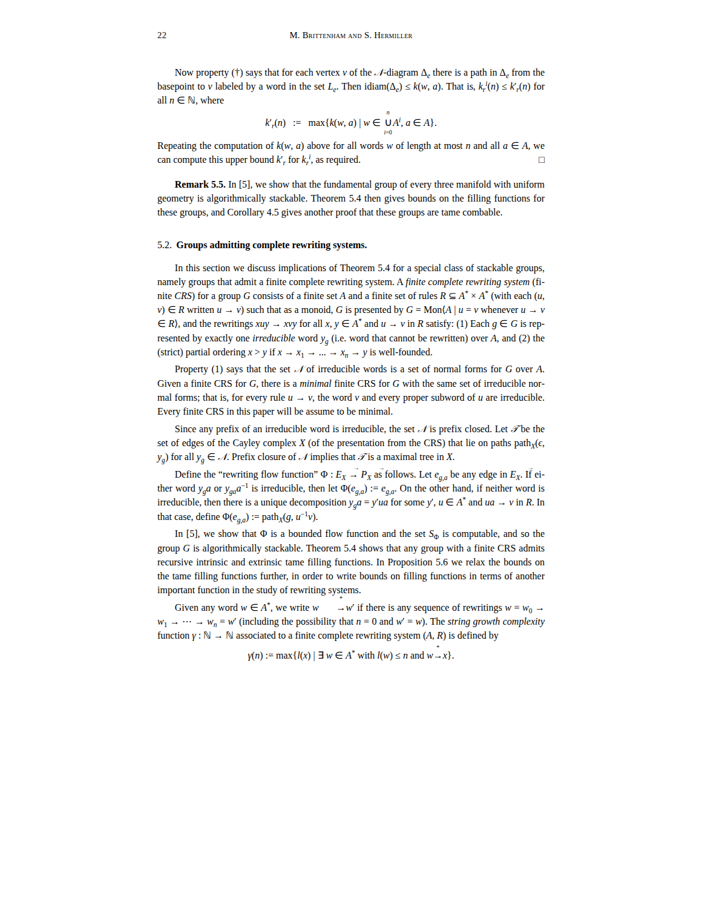22 M. Brittenham and S. Hermiller 22
Now property (†) says that for each vertex v of the 𝒩-diagram Δe there is a path in Δe from the basepoint to v labeled by a word in the set Le. Then idiam(Δe) ≤ k(w, a). That is, kri(n) ≤ k′r(n) for all n ∈ ℕ, where
k′r(n) := max{k(w, a) | w ∈ n∪i=0 Ai, a ∈ A}.
Repeating the computation of k(w, a) above for all words w of length at most n and all a ∈ A, we can compute this upper bound k′r for kri, as required. □
Remark 5.5. In [5], we show that the fundamental group of every three manifold with uniform geometry is algorithmically stackable. Theorem 5.4 then gives bounds on the filling functions for these groups, and Corollary 4.5 gives another proof that these groups are tame combable.
5.2. Groups admitting complete rewriting systems.
In this section we discuss implications of Theorem 5.4 for a special class of stackable groups, namely groups that admit a finite complete rewriting system. A finite complete rewriting system (finite CRS) for a group G consists of a finite set A and a finite set of rules R ⊆ A* × A* (with each (u, v) ∈ R written u → v) such that as a monoid, G is presented by G = Mon⟨A | u = v whenever u → v ∈ R⟩, and the rewritings xuy → xvy for all x, y ∈ A* and u → v in R satisfy: (1) Each g ∈ G is represented by exactly one irreducible word yg (i.e. word that cannot be rewritten) over A, and (2) the (strict) partial ordering x > y if x → x1 → ... → xn → y is well-founded.
Property (1) says that the set 𝒩 of irreducible words is a set of normal forms for G over A. Given a finite CRS for G, there is a minimal finite CRS for G with the same set of irreducible normal forms; that is, for every rule u → v, the word v and every proper subword of u are irreducible. Every finite CRS in this paper will be assume to be minimal.
Since any prefix of an irreducible word is irreducible, the set 𝒩 is prefix closed. Let 𝒯 be the set of edges of the Cayley complex X (of the presentation from the CRS) that lie on paths pathX(ϵ, yg) for all yg ∈ 𝒩. Prefix closure of 𝒩 implies that 𝒯 is a maximal tree in X.
Define the “rewriting flow function” Φ : EX → PX as follows. Let eg,a be any edge in EX. If either word yga or ygaa−1 is irreducible, then let Φ(eg,a) := eg,a. On the other hand, if neither word is irreducible, then there is a unique decomposition yga = y′ua for some y′, u ∈ A* and ua → v in R. In that case, define Φ(eg,a) := pathX(g, u−1v).
In [5], we show that Φ is a bounded flow function and the set SΦ is computable, and so the group G is algorithmically stackable. Theorem 5.4 shows that any group with a finite CRS admits recursive intrinsic and extrinsic tame filling functions. In Proposition 5.6 we relax the bounds on the tame filling functions further, in order to write bounds on filling functions in terms of another important function in the study of rewriting systems.
Given any word w ∈ A*, we write w→*w′ if there is any sequence of rewritings w = w0 → w1 → ⋯ → wn = w′ (including the possibility that n = 0 and w′ = w). The string growth complexity function γ : ℕ → ℕ associated to a finite complete rewriting system (A, R) is defined by
γ(n) := max{l(x) | ∃ w ∈ A* with l(w) ≤ n and w→*x}.